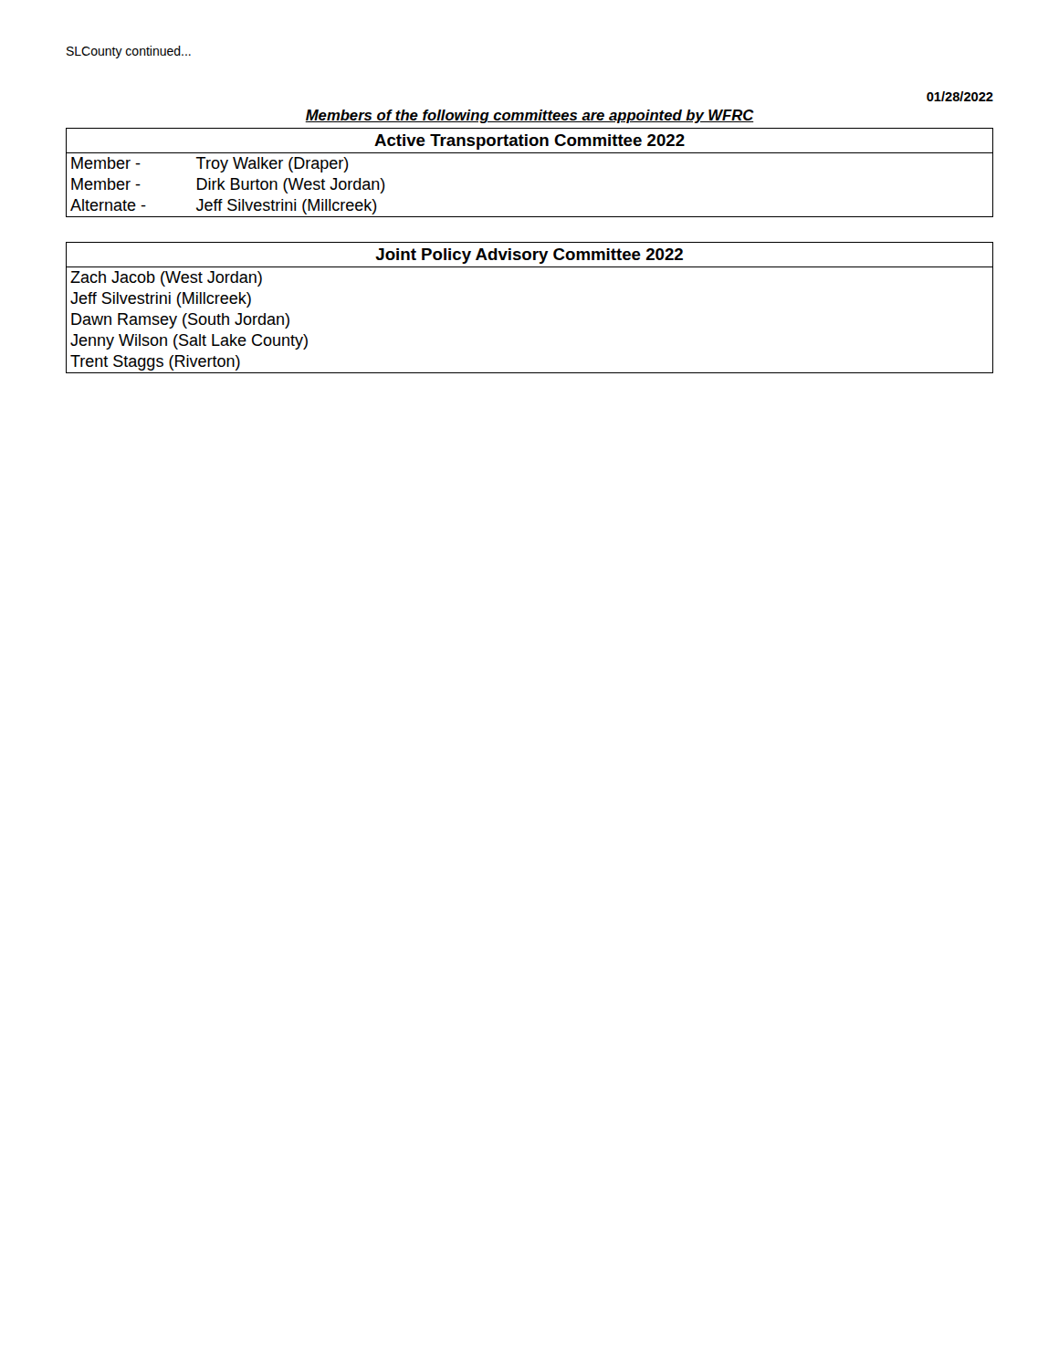SLCounty continued...
01/28/2022
Members of the following committees are appointed by WFRC
| Active Transportation Committee 2022 |
| --- |
| Member - | Troy Walker (Draper) |
| Member - | Dirk Burton (West Jordan) |
| Alternate - | Jeff Silvestrini (Millcreek) |
| Joint Policy Advisory Committee 2022 |
| --- |
| Zach Jacob (West Jordan) |
| Jeff Silvestrini (Millcreek) |
| Dawn Ramsey (South Jordan) |
| Jenny Wilson (Salt Lake County) |
| Trent Staggs (Riverton) |